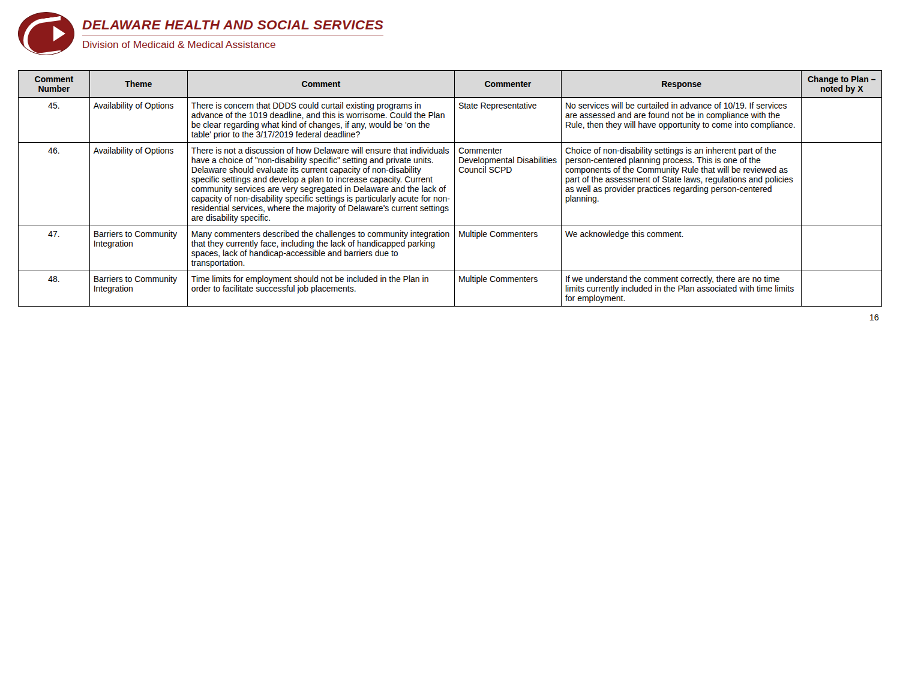DELAWARE HEALTH AND SOCIAL SERVICES
Division of Medicaid & Medical Assistance
| Comment Number | Theme | Comment | Commenter | Response | Change to Plan – noted by X |
| --- | --- | --- | --- | --- | --- |
| 45. | Availability of Options | There is concern that DDDS could curtail existing programs in advance of the 1019 deadline, and this is worrisome. Could the Plan be clear regarding what kind of changes, if any, would be 'on the table' prior to the 3/17/2019 federal deadline? | State Representative | No services will be curtailed in advance of 10/19. If services are assessed and are found not be in compliance with the Rule, then they will have opportunity to come into compliance. | |
| 46. | Availability of Options | There is not a discussion of how Delaware will ensure that individuals have a choice of "non-disability specific" setting and private units. Delaware should evaluate its current capacity of non-disability specific settings and develop a plan to increase capacity. Current community services are very segregated in Delaware and the lack of capacity of non-disability specific settings is particularly acute for non-residential services, where the majority of Delaware's current settings are disability specific. | Commenter Developmental Disabilities Council SCPD | Choice of non-disability settings is an inherent part of the person-centered planning process. This is one of the components of the Community Rule that will be reviewed as part of the assessment of State laws, regulations and policies as well as provider practices regarding person-centered planning. | |
| 47. | Barriers to Community Integration | Many commenters described the challenges to community integration that they currently face, including the lack of handicapped parking spaces, lack of handicap-accessible and barriers due to transportation. | Multiple Commenters | We acknowledge this comment. | |
| 48. | Barriers to Community Integration | Time limits for employment should not be included in the Plan in order to facilitate successful job placements. | Multiple Commenters | If we understand the comment correctly, there are no time limits currently included in the Plan associated with time limits for employment. | |
16